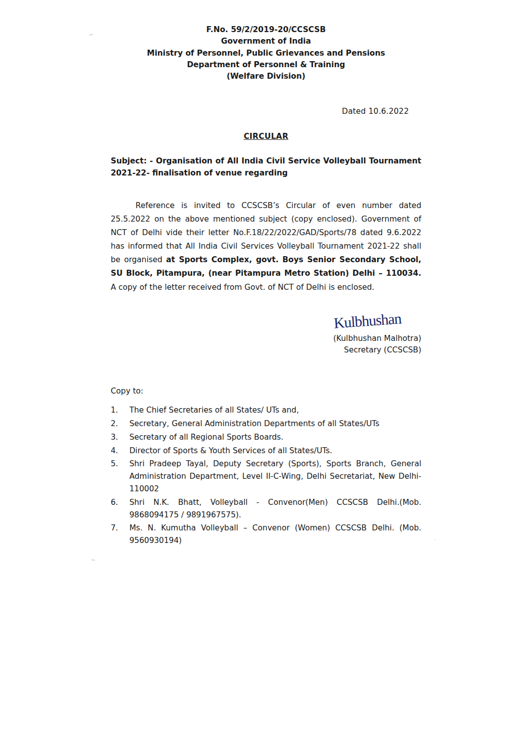~ ~ .
F.No. 59/2/2019-20/CCSCSB Government of India Ministry of Personnel, Public Grievances and Pensions Department of Personnel & Training (Welfare Division)
Dated 10.6.2022
CIRCULAR
Subject: - Organisation of All India Civil Service Volleyball Tournament 2021-22- finalisation of venue regarding
Reference is invited to CCSCSB’s Circular of even number dated 25.5.2022 on the above mentioned subject (copy enclosed). Government of NCT of Delhi vide their letter No.F.18/22/2022/GAD/Sports/78 dated 9.6.2022 has informed that All India Civil Services Volleyball Tournament 2021-22 shall be organised at Sports Complex, govt. Boys Senior Secondary School, SU Block, Pitampura, (near Pitampura Metro Station) Delhi – 110034. A copy of the letter received from Govt. of NCT of Delhi is enclosed.
Kulbhushan
(Kulbhushan Malhotra)
Secretary (CCSCSB)
Copy to:
1. The Chief Secretaries of all States/ UTs and,
2. Secretary, General Administration Departments of all States/UTs
3. Secretary of all Regional Sports Boards.
4. Director of Sports & Youth Services of all States/UTs.
5. Shri Pradeep Tayal, Deputy Secretary (Sports), Sports Branch, General Administration Department, Level II-C-Wing, Delhi Secretariat, New Delhi-110002
6. Shri N.K. Bhatt, Volleyball - Convenor(Men) CCSCSB Delhi.(Mob. 9868094175 / 9891967575).
7. Ms. N. Kumutha Volleyball – Convenor (Women) CCSCSB Delhi. (Mob. 9560930194)